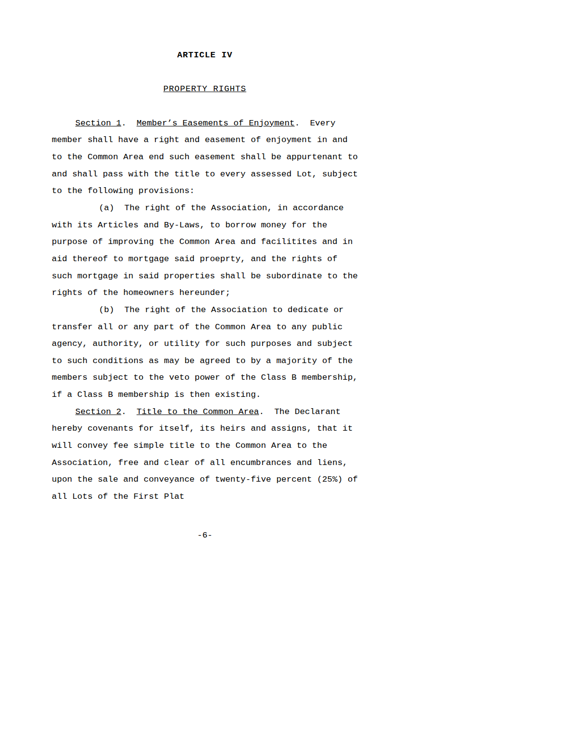ARTICLE IV
PROPERTY RIGHTS
Section 1. Member’s Easements of Enjoyment. Every member shall have a right and easement of enjoyment in and to the Common Area end such easement shall be appurtenant to and shall pass with the title to every assessed Lot, subject to the following provisions:
(a) The right of the Association, in accordance with its Articles and By-Laws, to borrow money for the purpose of improving the Common Area and facilitites and in aid thereof to mortgage said proeprty, and the rights of such mortgage in said properties shall be subordinate to the rights of the homeowners hereunder;
(b) The right of the Association to dedicate or transfer all or any part of the Common Area to any public agency, authority, or utility for such purposes and subject to such conditions as may be agreed to by a majority of the members subject to the veto power of the Class B membership, if a Class B membership is then existing.
Section 2. Title to the Common Area. The Declarant hereby covenants for itself, its heirs and assigns, that it will convey fee simple title to the Common Area to the Association, free and clear of all encumbrances and liens, upon the sale and conveyance of twenty-five percent (25%) of all Lots of the First Plat
-6-